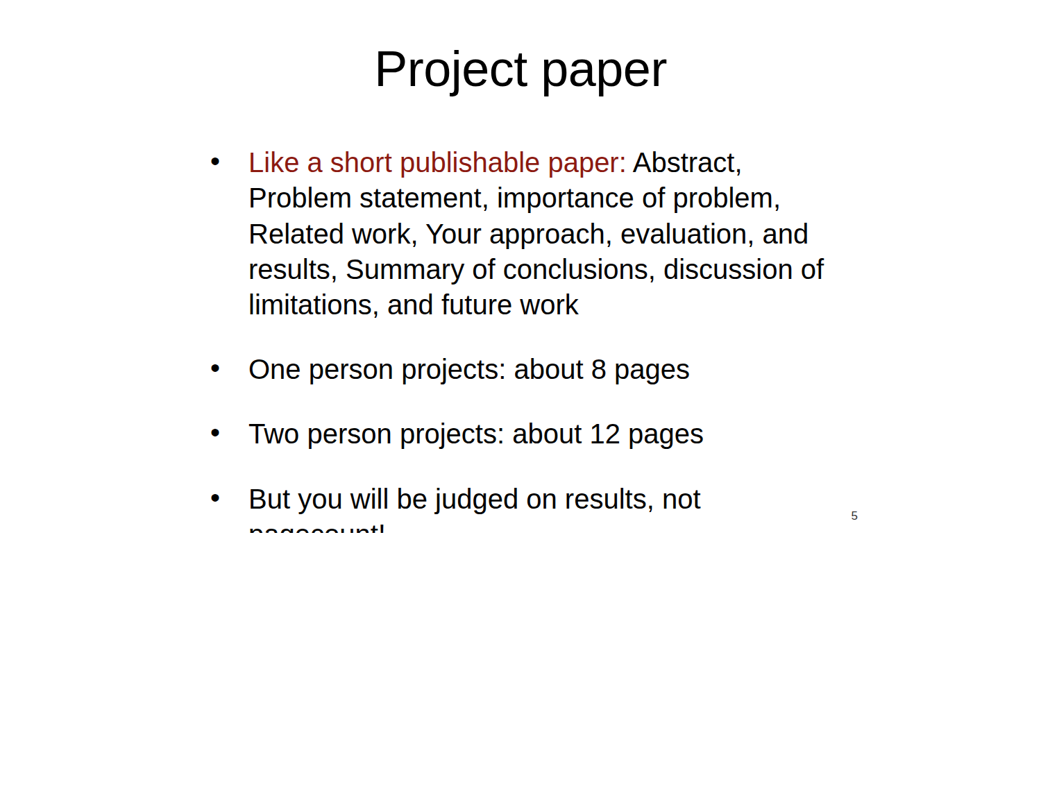Project paper
Like a short publishable paper: Abstract, Problem statement, importance of problem, Related work, Your approach, evaluation, and results, Summary of conclusions, discussion of limitations, and future work
One person projects: about 8 pages
Two person projects: about 12 pages
But you will be judged on results, not pagecount!
5